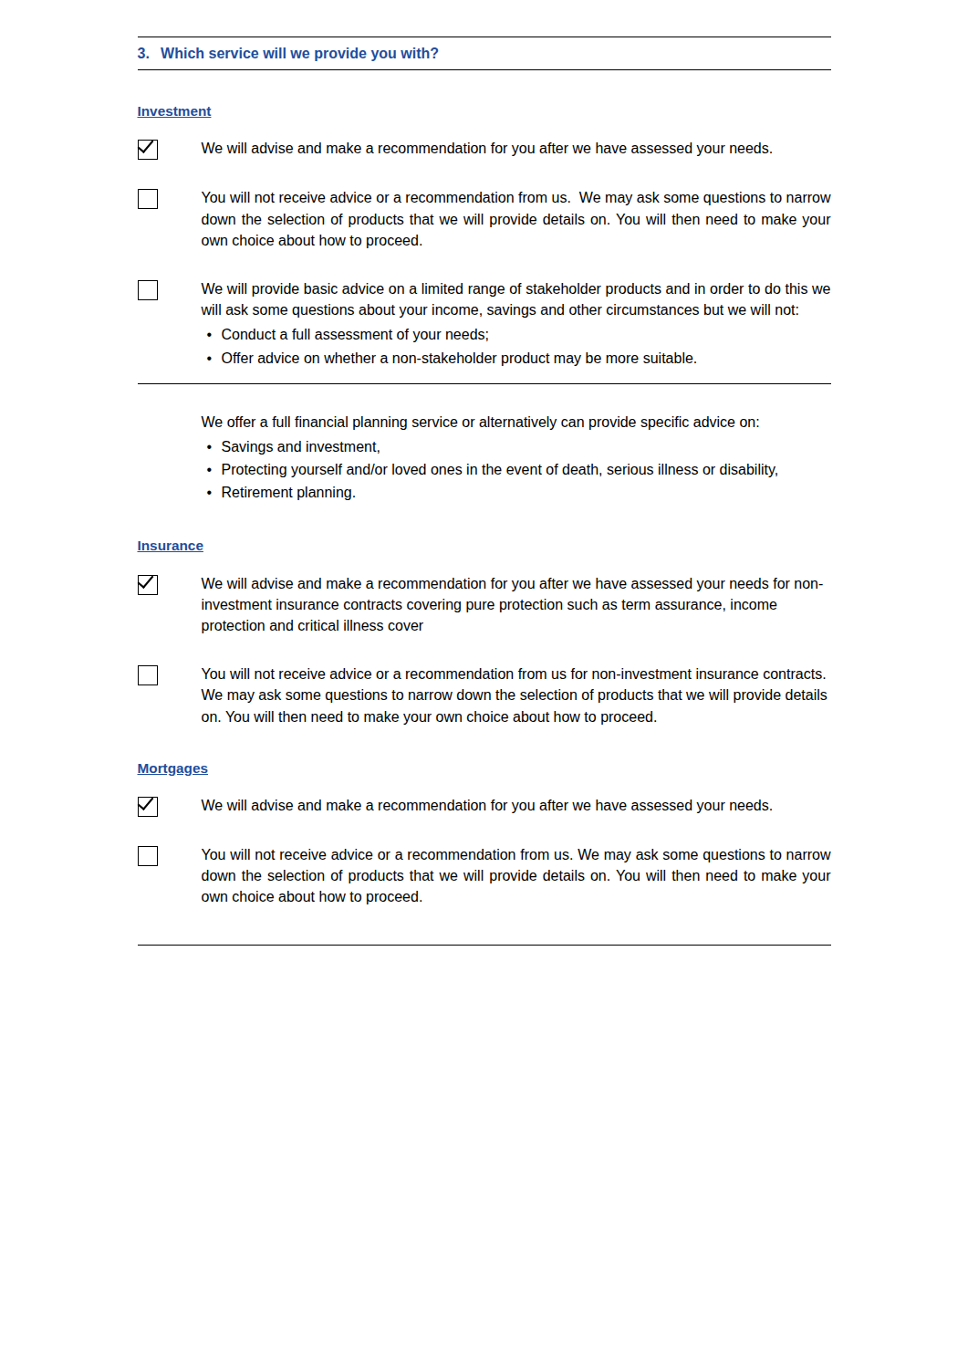3. Which service will we provide you with?
Investment
We will advise and make a recommendation for you after we have assessed your needs.
You will not receive advice or a recommendation from us. We may ask some questions to narrow down the selection of products that we will provide details on. You will then need to make your own choice about how to proceed.
We will provide basic advice on a limited range of stakeholder products and in order to do this we will ask some questions about your income, savings and other circumstances but we will not:
Conduct a full assessment of your needs;
Offer advice on whether a non-stakeholder product may be more suitable.
We offer a full financial planning service or alternatively can provide specific advice on:
Savings and investment,
Protecting yourself and/or loved ones in the event of death, serious illness or disability,
Retirement planning.
Insurance
We will advise and make a recommendation for you after we have assessed your needs for non-investment insurance contracts covering pure protection such as term assurance, income protection and critical illness cover
You will not receive advice or a recommendation from us for non-investment insurance contracts. We may ask some questions to narrow down the selection of products that we will provide details on. You will then need to make your own choice about how to proceed.
Mortgages
We will advise and make a recommendation for you after we have assessed your needs.
You will not receive advice or a recommendation from us. We may ask some questions to narrow down the selection of products that we will provide details on. You will then need to make your own choice about how to proceed.